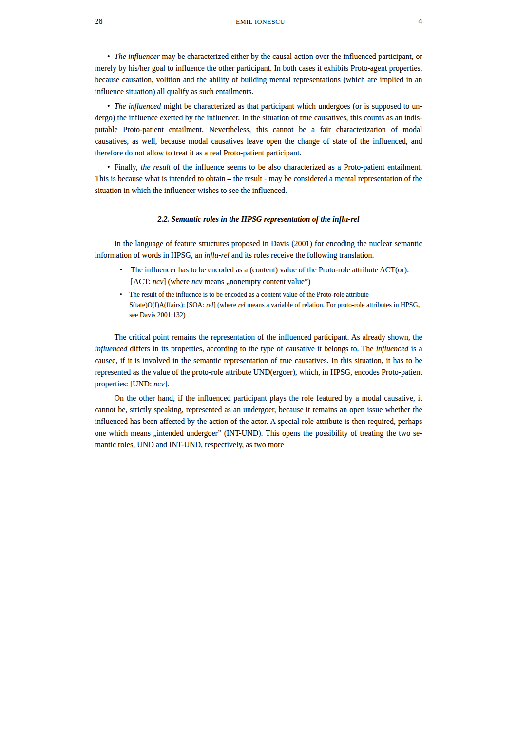28 EMIL IONESCU 4
The influencer may be characterized either by the causal action over the influenced participant, or merely by his/her goal to influence the other participant. In both cases it exhibits Proto-agent properties, because causation, volition and the ability of building mental representations (which are implied in an influence situation) all qualify as such entailments.
The influenced might be characterized as that participant which undergoes (or is supposed to undergo) the influence exerted by the influencer. In the situation of true causatives, this counts as an indisputable Proto-patient entailment. Nevertheless, this cannot be a fair characterization of modal causatives, as well, because modal causatives leave open the change of state of the influenced, and therefore do not allow to treat it as a real Proto-patient participant.
Finally, the result of the influence seems to be also characterized as a Proto-patient entailment. This is because what is intended to obtain – the result - may be considered a mental representation of the situation in which the influencer wishes to see the influenced.
2.2. Semantic roles in the HPSG representation of the influ-rel
In the language of feature structures proposed in Davis (2001) for encoding the nuclear semantic information of words in HPSG, an influ-rel and its roles receive the following translation.
The influencer has to be encoded as a (content) value of the Proto-role attribute ACT(or): [ACT: ncv] (where ncv means „nonempty content value”)
The result of the influence is to be encoded as a content value of the Proto-role attribute S(tate)O(f)A(ffairs): [SOA: rel] (where rel means a variable of relation. For proto-role attributes in HPSG, see Davis 2001:132)
The critical point remains the representation of the influenced participant. As already shown, the influenced differs in its properties, according to the type of causative it belongs to. The influenced is a causee, if it is involved in the semantic representation of true causatives. In this situation, it has to be represented as the value of the proto-role attribute UND(ergoer), which, in HPSG, encodes Proto-patient properties: [UND: ncv].
On the other hand, if the influenced participant plays the role featured by a modal causative, it cannot be, strictly speaking, represented as an undergoer, because it remains an open issue whether the influenced has been affected by the action of the actor. A special role attribute is then required, perhaps one which means „intended undergoer” (INT-UND). This opens the possibility of treating the two semantic roles, UND and INT-UND, respectively, as two more